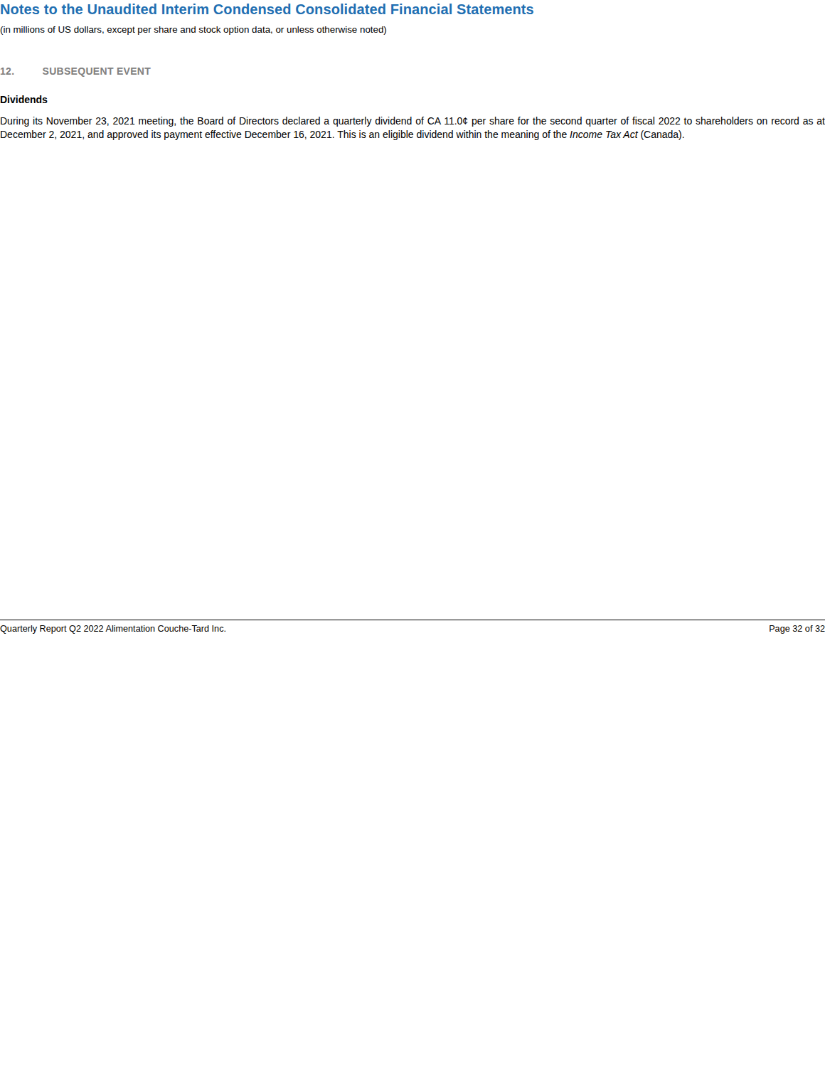Notes to the Unaudited Interim Condensed Consolidated Financial Statements
(in millions of US dollars, except per share and stock option data, or unless otherwise noted)
12. Subsequent Event
Dividends
During its November 23, 2021 meeting, the Board of Directors declared a quarterly dividend of CA 11.0¢ per share for the second quarter of fiscal 2022 to shareholders on record as at December 2, 2021, and approved its payment effective December 16, 2021. This is an eligible dividend within the meaning of the Income Tax Act (Canada).
Quarterly Report Q2 2022 Alimentation Couche-Tard Inc. Page 32 of 32